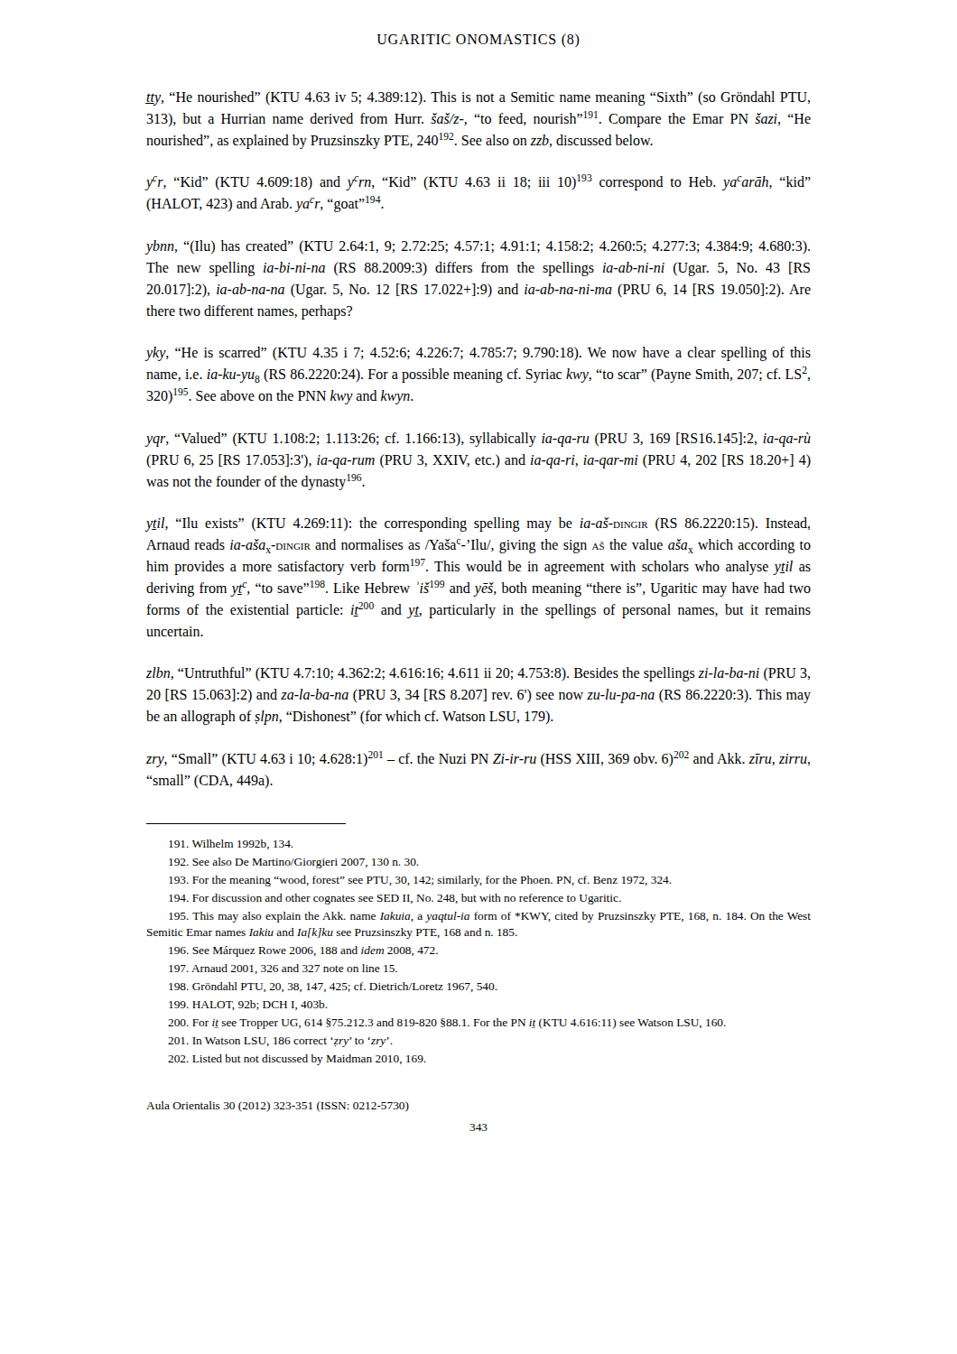UGARITIC ONOMASTICS (8)
ṯṯy, “He nourished” (KTU 4.63 iv 5; 4.389:12). This is not a Semitic name meaning “Sixth” (so Gröndahl PTU, 313), but a Hurrian name derived from Hurr. šaš/z-, “to feed, nourish”191. Compare the Emar PN šazi, “He nourished”, as explained by Pruzsinszky PTE, 240192. See also on zzb, discussed below.
ycr, “Kid” (KTU 4.609:18) and ycrn, “Kid” (KTU 4.63 ii 18; iii 10)193 correspond to Heb. yacarāh, “kid” (HALOT, 423) and Arab. yacr, “goat”194.
ybnn, “(Ilu) has created” (KTU 2.64:1, 9; 2.72:25; 4.57:1; 4.91:1; 4.158:2; 4.260:5; 4.277:3; 4.384:9; 4.680:3). The new spelling ia-bi-ni-na (RS 88.2009:3) differs from the spellings ia-ab-ni-ni (Ugar. 5, No. 43 [RS 20.017]:2), ia-ab-na-na (Ugar. 5, No. 12 [RS 17.022+]:9) and ia-ab-na-ni-ma (PRU 6, 14 [RS 19.050]:2). Are there two different names, perhaps?
yky, “He is scarred” (KTU 4.35 i 7; 4.52:6; 4.226:7; 4.785:7; 9.790:18). We now have a clear spelling of this name, i.e. ia-ku-yu8 (RS 86.2220:24). For a possible meaning cf. Syriac kwy, “to scar” (Payne Smith, 207; cf. LS2, 320)195. See above on the PNN kwy and kwyn.
yqr, “Valued” (KTU 1.108:2; 1.113:26; cf. 1.166:13), syllabically ia-qa-ru (PRU 3, 169 [RS16.145]:2, ia-qa-rù (PRU 6, 25 [RS 17.053]:3'), ia-qa-rum (PRU 3, XXIV, etc.) and ia-qa-ri, ia-qar-mi (PRU 4, 202 [RS 18.20+] 4) was not the founder of the dynasty196.
yṯil, “Ilu exists” (KTU 4.269:11): the corresponding spelling may be ia-aš-dingir (RS 86.2220:15). Instead, Arnaud reads ia-ašax-dingir and normalises as /Yašac-’Ilu/, giving the sign aš the value ašax which according to him provides a more satisfactory verb form197. This would be in agreement with scholars who analyse yṯil as deriving from yṯc, “to save”198. Like Hebrew ʾiš199 and yēš, both meaning “there is”, Ugaritic may have had two forms of the existential particle: iṯ200 and yṯ, particularly in the spellings of personal names, but it remains uncertain.
zlbn, “Untruthful” (KTU 4.7:10; 4.362:2; 4.616:16; 4.611 ii 20; 4.753:8). Besides the spellings zi-la-ba-ni (PRU 3, 20 [RS 15.063]:2) and za-la-ba-na (PRU 3, 34 [RS 8.207] rev. 6') see now zu-lu-pa-na (RS 86.2220:3). This may be an allograph of ṣlpn, “Dishonest” (for which cf. Watson LSU, 179).
zry, “Small” (KTU 4.63 i 10; 4.628:1)201 – cf. the Nuzi PN Zi-ir-ru (HSS XIII, 369 obv. 6)202 and Akk. zīru, zirru, “small” (CDA, 449a).
191. Wilhelm 1992b, 134.
192. See also De Martino/Giorgieri 2007, 130 n. 30.
193. For the meaning “wood, forest” see PTU, 30, 142; similarly, for the Phoen. PN, cf. Benz 1972, 324.
194. For discussion and other cognates see SED II, No. 248, but with no reference to Ugaritic.
195. This may also explain the Akk. name Iakuia, a yaqtul-ia form of *KWY, cited by Pruzsinszky PTE, 168, n. 184. On the West Semitic Emar names Iakiu and Ia[k]ku see Pruzsinszky PTE, 168 and n. 185.
196. See Márquez Rowe 2006, 188 and idem 2008, 472.
197. Arnaud 2001, 326 and 327 note on line 15.
198. Gröndahl PTU, 20, 38, 147, 425; cf. Dietrich/Loretz 1967, 540.
199. HALOT, 92b; DCH I, 403b.
200. For iṯ see Tropper UG, 614 §75.212.3 and 819-820 §88.1. For the PN iṯ (KTU 4.616:11) see Watson LSU, 160.
201. In Watson LSU, 186 correct ‘ẓry’ to ‘zry’.
202. Listed but not discussed by Maidman 2010, 169.
Aula Orientalis 30 (2012) 323-351 (ISSN: 0212-5730)
343